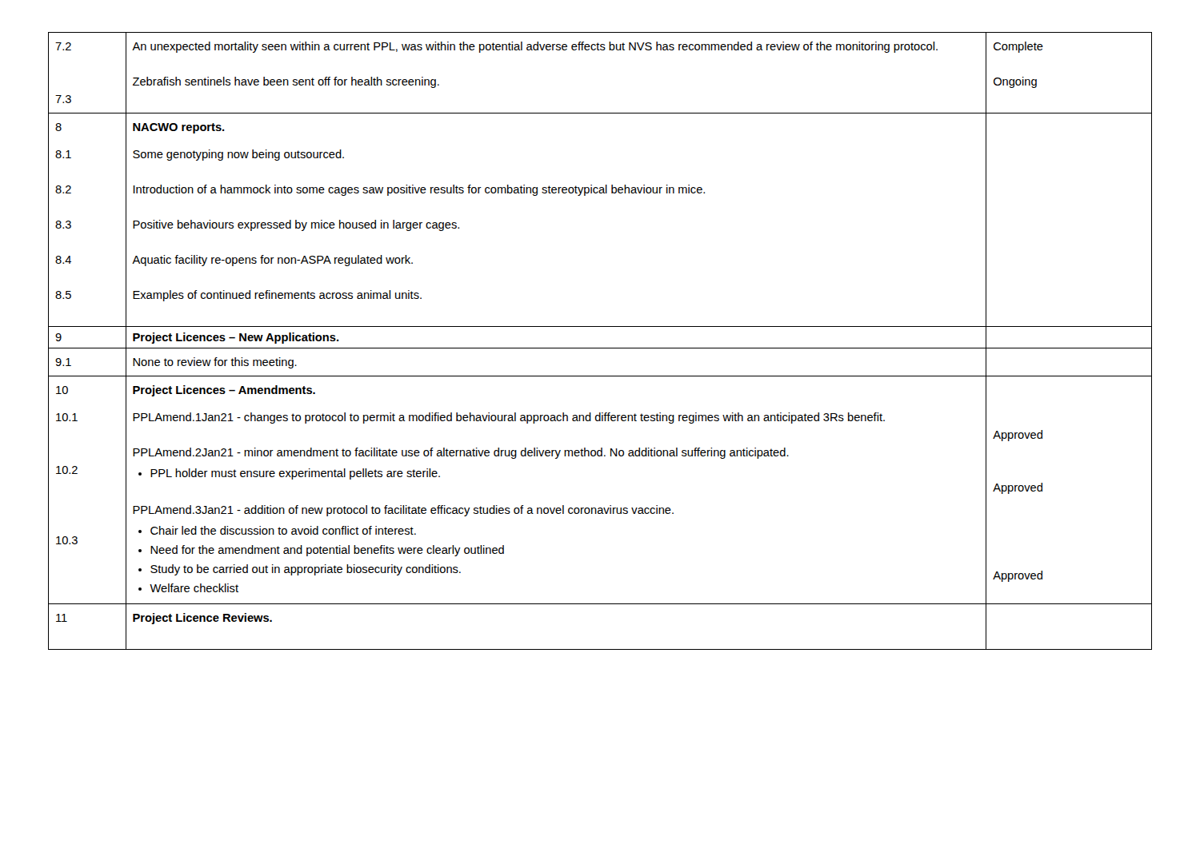| 7.2 7.3 | An unexpected mortality seen within a current PPL, was within the potential adverse effects but NVS has recommended a review of the monitoring protocol. Zebrafish sentinels have been sent off for health screening. | Complete Ongoing |
| 8 | NACWO reports. | |
| 8.1 8.2 8.3 8.4 8.5 | Some genotyping now being outsourced. Introduction of a hammock into some cages saw positive results for combating stereotypical behaviour in mice. Positive behaviours expressed by mice housed in larger cages. Aquatic facility re-opens for non-ASPA regulated work. Examples of continued refinements across animal units. | |
| 9 | Project Licences – New Applications. | |
| 9.1 | None to review for this meeting. | |
| 10 | Project Licences – Amendments. | |
| 10.1 10.2 10.3 | PPLAmend.1Jan21 - changes to protocol to permit a modified behavioural approach and different testing regimes with an anticipated 3Rs benefit. PPLAmend.2Jan21 - minor amendment to facilitate use of alternative drug delivery method. No additional suffering anticipated. PPL holder must ensure experimental pellets are sterile. PPLAmend.3Jan21 - addition of new protocol to facilitate efficacy studies of a novel coronavirus vaccine. Chair led the discussion to avoid conflict of interest. Need for the amendment and potential benefits were clearly outlined Study to be carried out in appropriate biosecurity conditions. Welfare checklist | Approved Approved Approved |
| 11 | Project Licence Reviews. | |